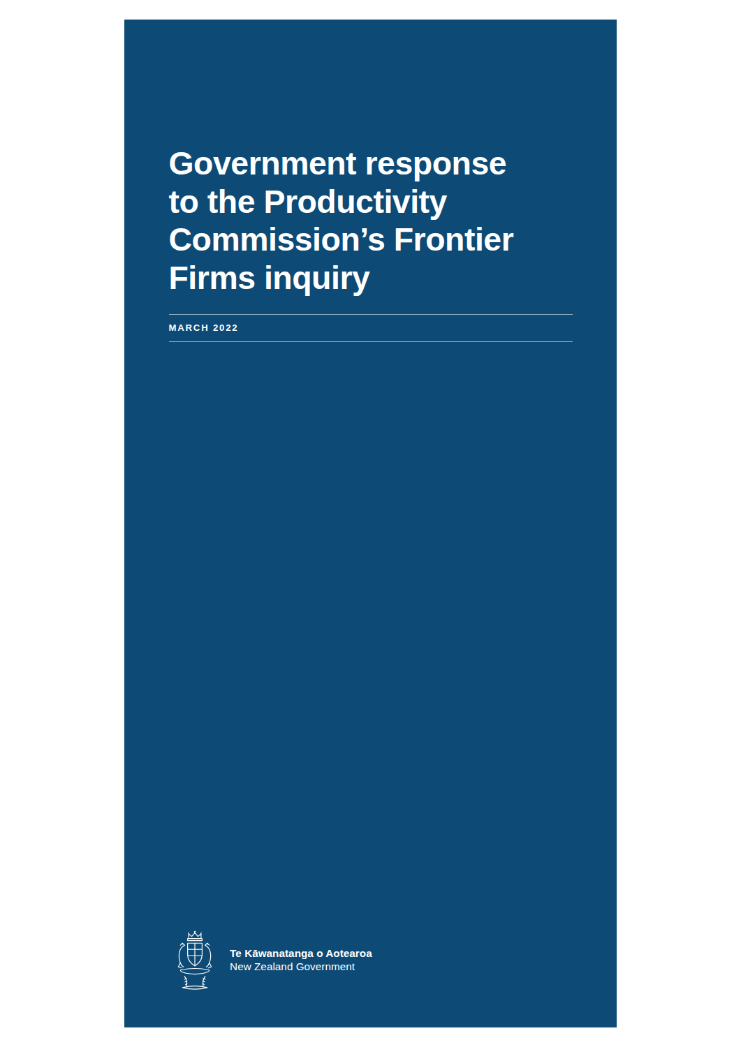Government response to the Productivity Commission’s Frontier Firms inquiry
March 2022
Te Kāwanatanga o Aotearoa New Zealand Government